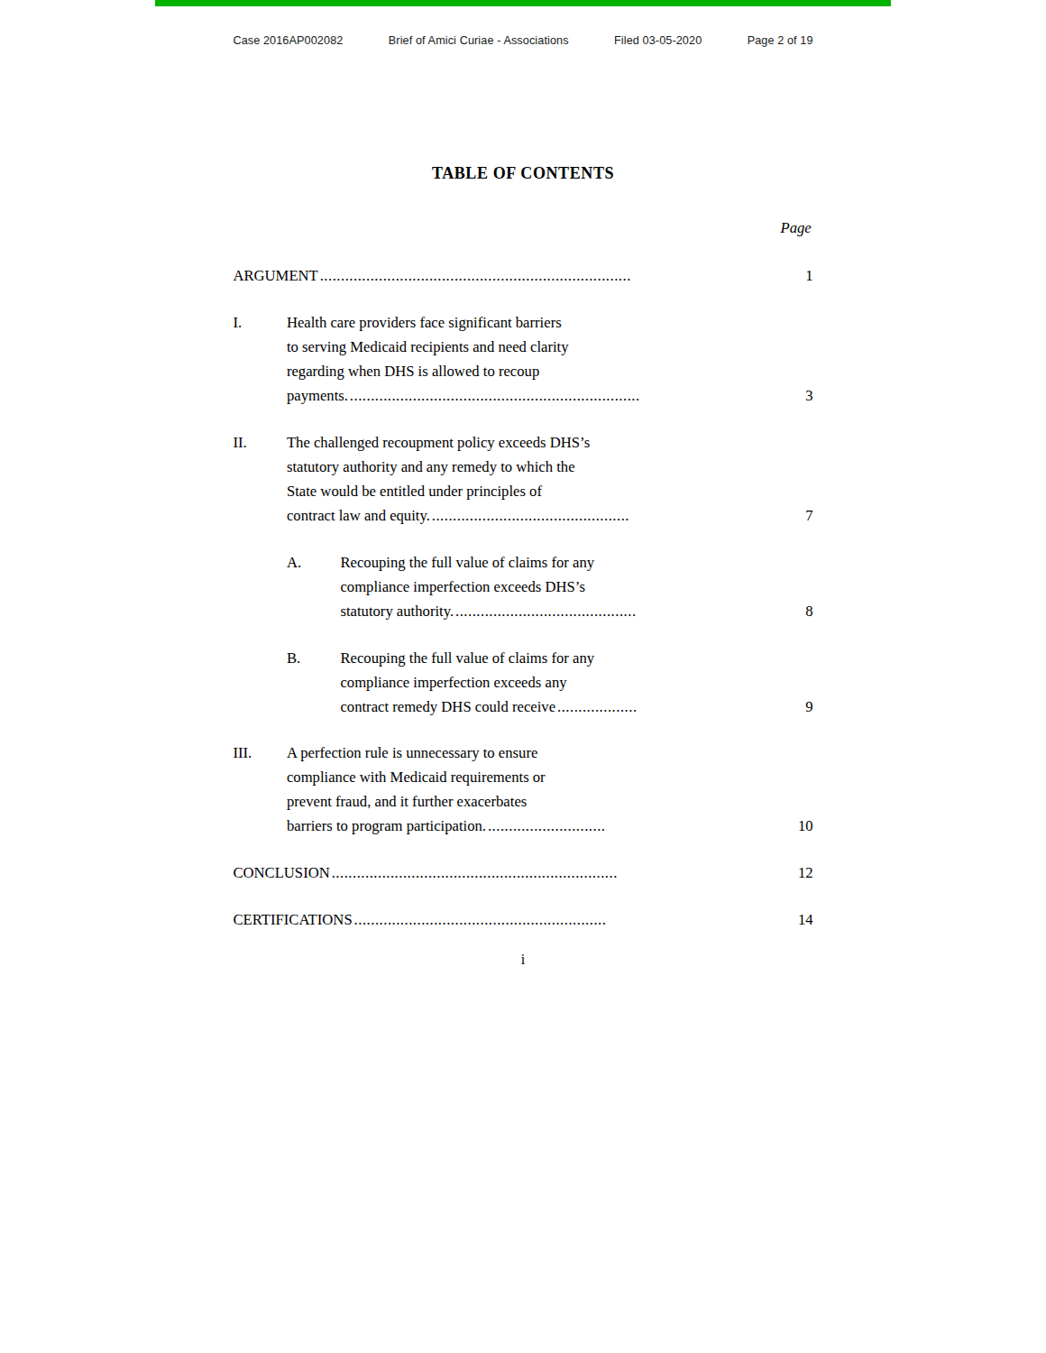Case 2016AP002082 Brief of Amici Curiae - Associations Filed 03-05-2020 Page 2 of 19
TABLE OF CONTENTS
Page
ARGUMENT .......................................................................... 1
I.
Health care providers face significant barriers
to serving Medicaid recipients and need clarity
regarding when DHS is allowed to recoup
payments. ..................................................................... 3
II.
The challenged recoupment policy exceeds DHS’s
statutory authority and any remedy to which the
State would be entitled under principles of
contract law and equity. ............................................... 7
A.
Recouping the full value of claims for any
compliance imperfection exceeds DHS’s
statutory authority. ........................................... 8
B.
Recouping the full value of claims for any
compliance imperfection exceeds any
contract remedy DHS could receive ................... 9
III.
A perfection rule is unnecessary to ensure
compliance with Medicaid requirements or
prevent fraud, and it further exacerbates
barriers to program participation. ............................ 10
CONCLUSION .................................................................... 12
CERTIFICATIONS ............................................................ 14
i